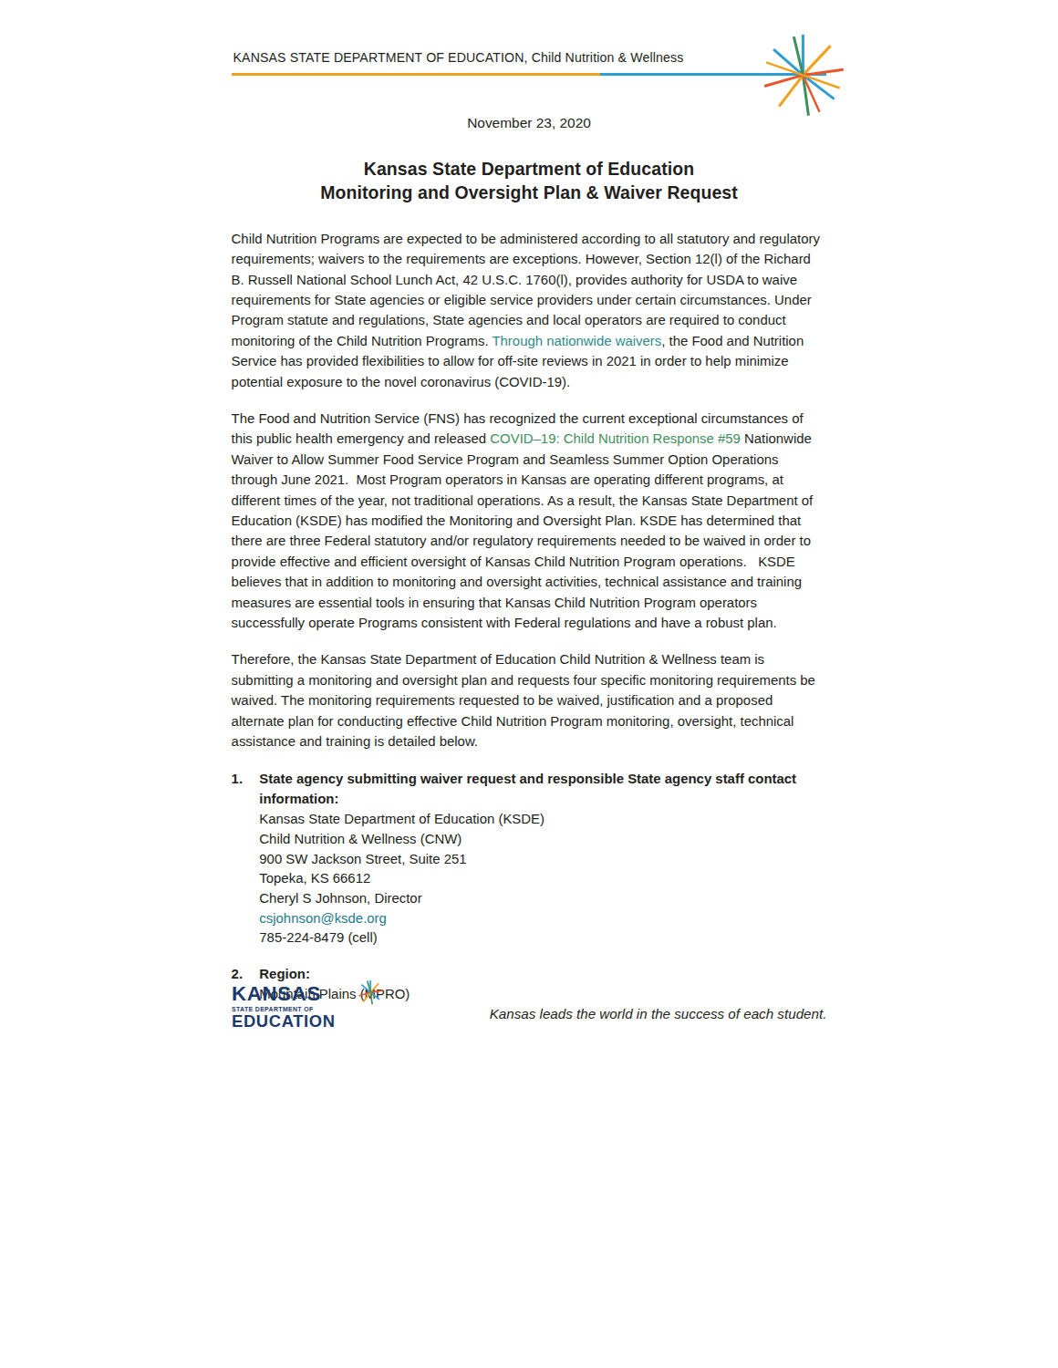KANSAS STATE DEPARTMENT OF EDUCATION, Child Nutrition & Wellness
November 23, 2020
Kansas State Department of Education
Monitoring and Oversight Plan & Waiver Request
Child Nutrition Programs are expected to be administered according to all statutory and regulatory requirements; waivers to the requirements are exceptions. However, Section 12(l) of the Richard B. Russell National School Lunch Act, 42 U.S.C. 1760(l), provides authority for USDA to waive requirements for State agencies or eligible service providers under certain circumstances. Under Program statute and regulations, State agencies and local operators are required to conduct monitoring of the Child Nutrition Programs. Through nationwide waivers, the Food and Nutrition Service has provided flexibilities to allow for off-site reviews in 2021 in order to help minimize potential exposure to the novel coronavirus (COVID-19).
The Food and Nutrition Service (FNS) has recognized the current exceptional circumstances of this public health emergency and released COVID–19: Child Nutrition Response #59 Nationwide Waiver to Allow Summer Food Service Program and Seamless Summer Option Operations through June 2021. Most Program operators in Kansas are operating different programs, at different times of the year, not traditional operations. As a result, the Kansas State Department of Education (KSDE) has modified the Monitoring and Oversight Plan. KSDE has determined that there are three Federal statutory and/or regulatory requirements needed to be waived in order to provide effective and efficient oversight of Kansas Child Nutrition Program operations. KSDE believes that in addition to monitoring and oversight activities, technical assistance and training measures are essential tools in ensuring that Kansas Child Nutrition Program operators successfully operate Programs consistent with Federal regulations and have a robust plan.
Therefore, the Kansas State Department of Education Child Nutrition & Wellness team is submitting a monitoring and oversight plan and requests four specific monitoring requirements be waived. The monitoring requirements requested to be waived, justification and a proposed alternate plan for conducting effective Child Nutrition Program monitoring, oversight, technical assistance and training is detailed below.
State agency submitting waiver request and responsible State agency staff contact information:
Kansas State Department of Education (KSDE)
Child Nutrition & Wellness (CNW)
900 SW Jackson Street, Suite 251
Topeka, KS 66612
Cheryl S Johnson, Director
csjohnson@ksde.org
785-224-8479 (cell)
Region:
Mountain Plains (MPRO)
KANSAS STATE DEPARTMENT OF EDUCATION
Kansas leads the world in the success of each student.